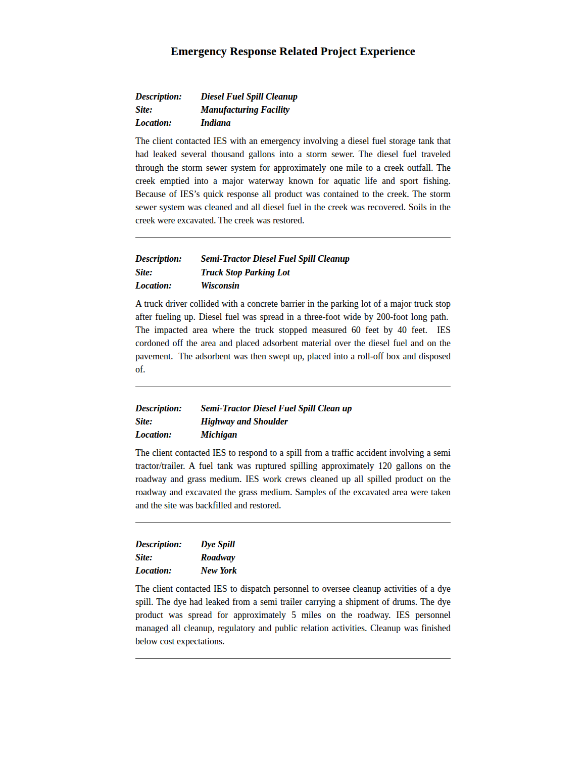Emergency Response Related Project Experience
Description: Diesel Fuel Spill Cleanup
Site: Manufacturing Facility
Location: Indiana
The client contacted IES with an emergency involving a diesel fuel storage tank that had leaked several thousand gallons into a storm sewer. The diesel fuel traveled through the storm sewer system for approximately one mile to a creek outfall. The creek emptied into a major waterway known for aquatic life and sport fishing. Because of IES’s quick response all product was contained to the creek. The storm sewer system was cleaned and all diesel fuel in the creek was recovered. Soils in the creek were excavated. The creek was restored.
Description: Semi-Tractor Diesel Fuel Spill Cleanup
Site: Truck Stop Parking Lot
Location: Wisconsin
A truck driver collided with a concrete barrier in the parking lot of a major truck stop after fueling up. Diesel fuel was spread in a three-foot wide by 200-foot long path. The impacted area where the truck stopped measured 60 feet by 40 feet. IES cordoned off the area and placed adsorbent material over the diesel fuel and on the pavement. The adsorbent was then swept up, placed into a roll-off box and disposed of.
Description: Semi-Tractor Diesel Fuel Spill Clean up
Site: Highway and Shoulder
Location: Michigan
The client contacted IES to respond to a spill from a traffic accident involving a semi tractor/trailer. A fuel tank was ruptured spilling approximately 120 gallons on the roadway and grass medium. IES work crews cleaned up all spilled product on the roadway and excavated the grass medium. Samples of the excavated area were taken and the site was backfilled and restored.
Description: Dye Spill
Site: Roadway
Location: New York
The client contacted IES to dispatch personnel to oversee cleanup activities of a dye spill. The dye had leaked from a semi trailer carrying a shipment of drums. The dye product was spread for approximately 5 miles on the roadway. IES personnel managed all cleanup, regulatory and public relation activities. Cleanup was finished below cost expectations.